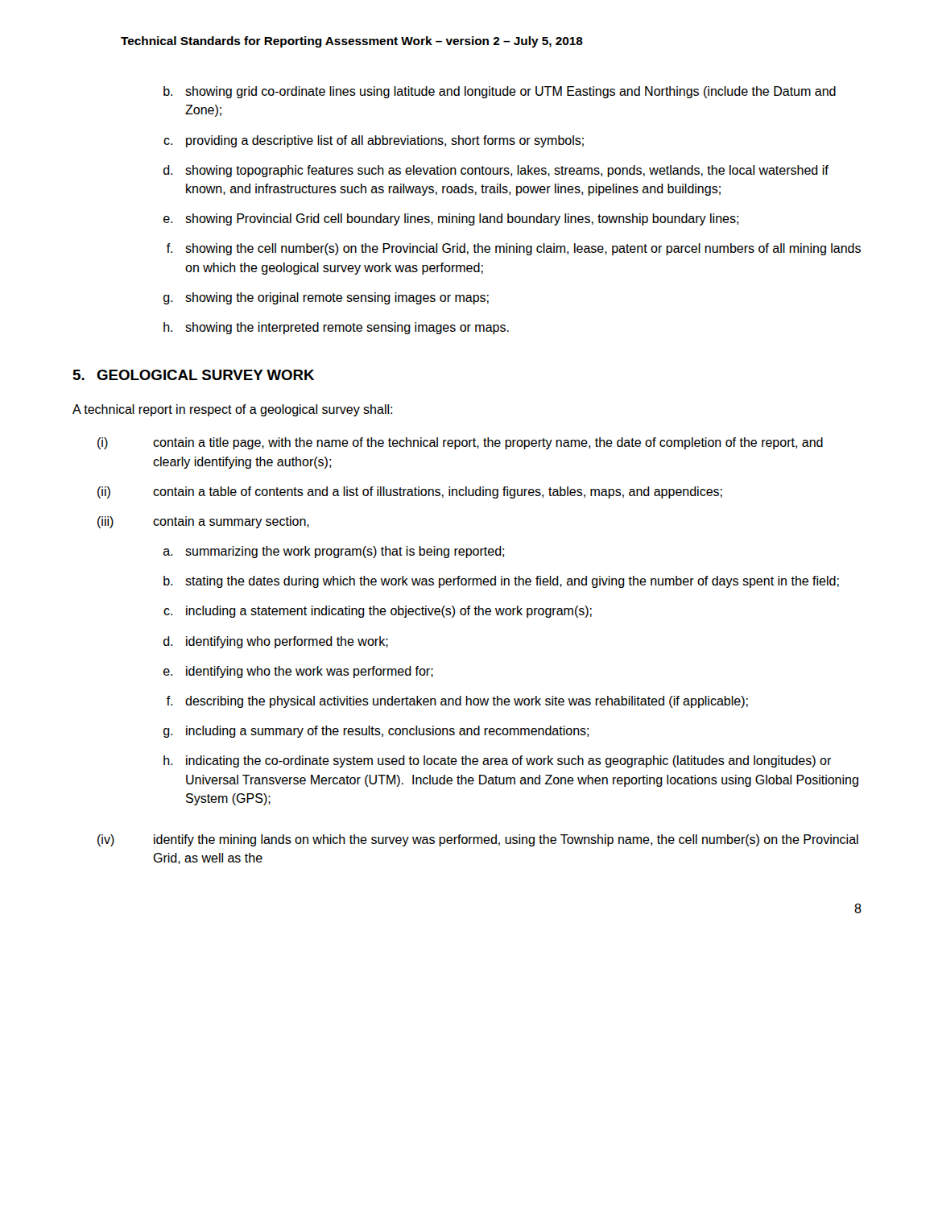Technical Standards for Reporting Assessment Work – version 2 – July 5, 2018
showing grid co-ordinate lines using latitude and longitude or UTM Eastings and Northings (include the Datum and Zone);
providing a descriptive list of all abbreviations, short forms or symbols;
showing topographic features such as elevation contours, lakes, streams, ponds, wetlands, the local watershed if known, and infrastructures such as railways, roads, trails, power lines, pipelines and buildings;
showing Provincial Grid cell boundary lines, mining land boundary lines, township boundary lines;
showing the cell number(s) on the Provincial Grid, the mining claim, lease, patent or parcel numbers of all mining lands on which the geological survey work was performed;
showing the original remote sensing images or maps;
showing the interpreted remote sensing images or maps.
5. GEOLOGICAL SURVEY WORK
A technical report in respect of a geological survey shall:
(i) contain a title page, with the name of the technical report, the property name, the date of completion of the report, and clearly identifying the author(s);
(ii) contain a table of contents and a list of illustrations, including figures, tables, maps, and appendices;
(iii) contain a summary section,
summarizing the work program(s) that is being reported;
stating the dates during which the work was performed in the field, and giving the number of days spent in the field;
including a statement indicating the objective(s) of the work program(s);
identifying who performed the work;
identifying who the work was performed for;
describing the physical activities undertaken and how the work site was rehabilitated (if applicable);
including a summary of the results, conclusions and recommendations;
indicating the co-ordinate system used to locate the area of work such as geographic (latitudes and longitudes) or Universal Transverse Mercator (UTM). Include the Datum and Zone when reporting locations using Global Positioning System (GPS);
(iv) identify the mining lands on which the survey was performed, using the Township name, the cell number(s) on the Provincial Grid, as well as the
8